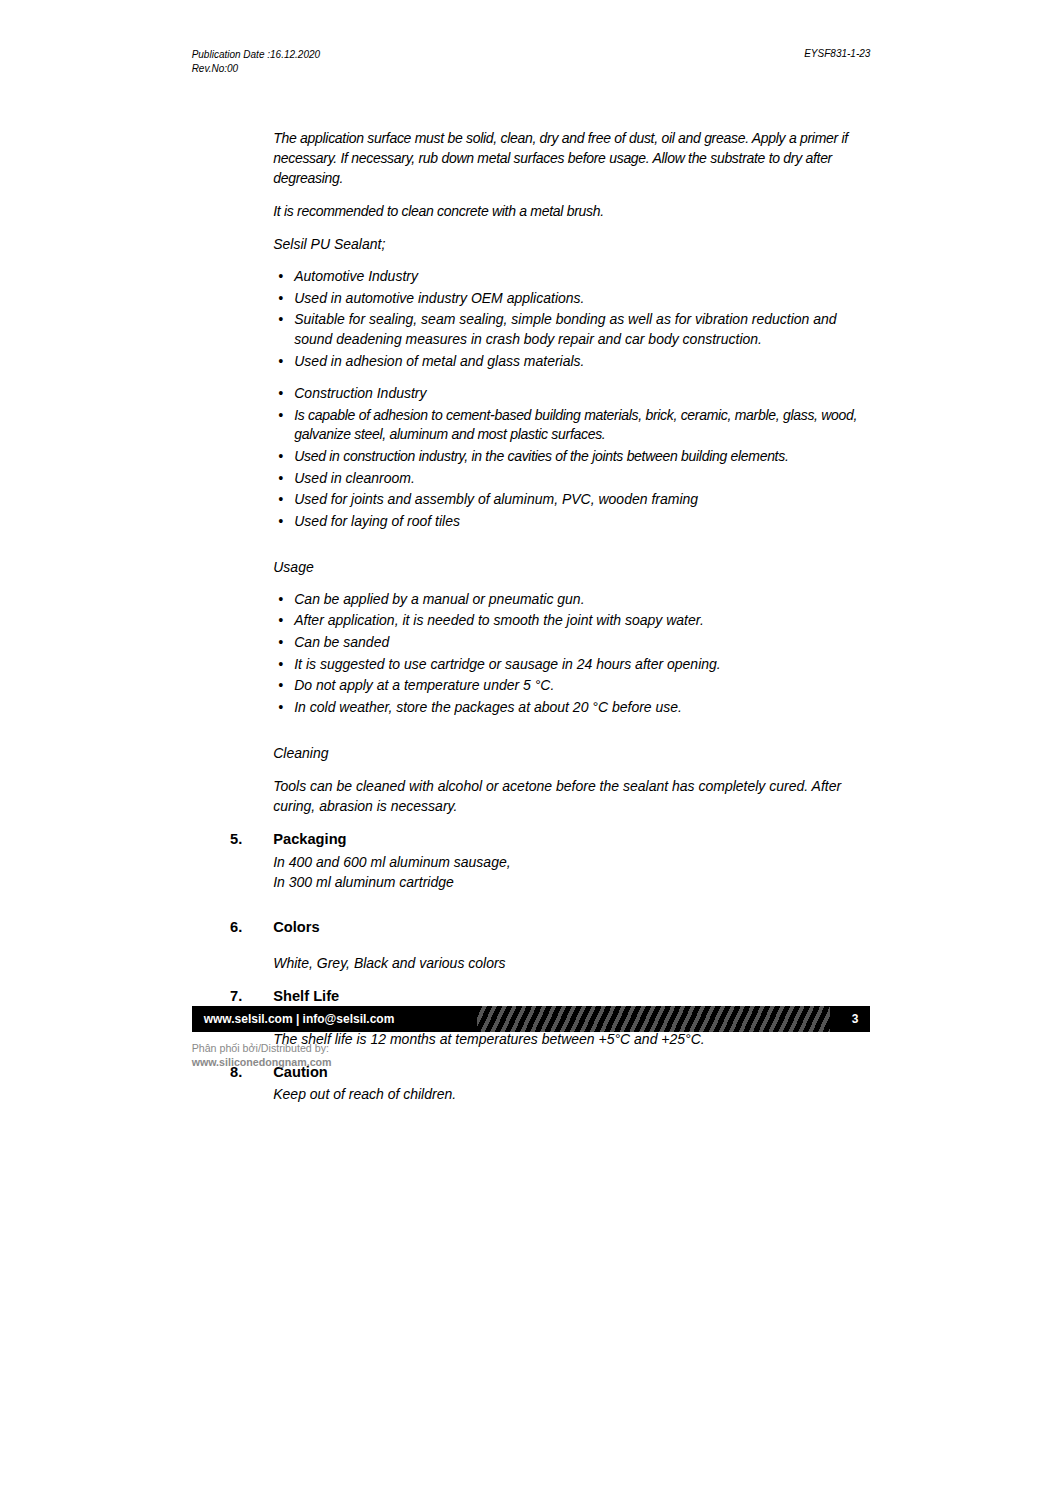Publication Date :16.12.2020
Rev.No:00
EYSF831-1-23
The application surface must be solid, clean, dry and free of dust, oil and grease. Apply a primer if necessary. If necessary, rub down metal surfaces before usage. Allow the substrate to dry after degreasing.
It is recommended to clean concrete with a metal brush.
Selsil PU Sealant;
Automotive Industry
Used in automotive industry OEM applications.
Suitable for sealing, seam sealing, simple bonding as well as for vibration reduction and sound deadening measures in crash body repair and car body construction.
Used in adhesion of metal and glass materials.
Construction Industry
Is capable of adhesion to cement-based building materials, brick, ceramic, marble, glass, wood, galvanize steel, aluminum and most plastic surfaces.
Used in construction industry, in the cavities of the joints between building elements.
Used in cleanroom.
Used for joints and assembly of aluminum, PVC, wooden framing
Used for laying of roof tiles
Usage
Can be applied by a manual or pneumatic gun.
After application, it is needed to smooth the joint with soapy water.
Can be sanded
It is suggested to use cartridge or sausage in 24 hours after opening.
Do not apply at a temperature under 5 °C.
In cold weather, store the packages at about 20 °C before use.
Cleaning
Tools can be cleaned with alcohol or acetone before the sealant has completely cured. After curing, abrasion is necessary.
5. Packaging
In 400 and 600 ml aluminum sausage,
In 300 ml aluminum cartridge
6. Colors
White, Grey, Black and various colors
7. Shelf Life
Store the product in a cool and dry place.
The shelf life is 12 months at temperatures between +5°C and +25°C.
8. Caution
Keep out of reach of children.
www.selsil.com | info@selsil.com 3
Phân phối bởi/Distributed by:
www.siliconedongnam.com